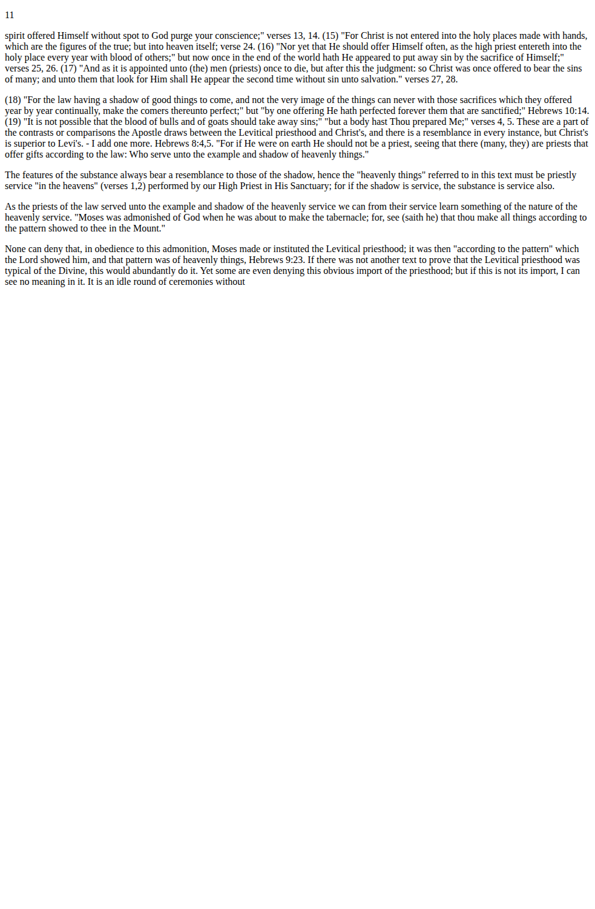11
spirit offered Himself without spot to God purge your conscience;" verses 13, 14. (15) "For Christ is not entered into the holy places made with hands, which are the figures of the true; but into heaven itself; verse 24. (16) "Nor yet that He should offer Himself often, as the high priest entereth into the holy place every year with blood of others;" but now once in the end of the world hath He appeared to put away sin by the sacrifice of Himself;" verses 25, 26. (17) "And as it is appointed unto (the) men (priests) once to die, but after this the judgment: so Christ was once offered to bear the sins of many; and unto them that look for Him shall He appear the second time without sin unto salvation." verses 27, 28.
(18) "For the law having a shadow of good things to come, and not the very image of the things can never with those sacrifices which they offered year by year continually, make the comers thereunto perfect;" but "by one offering He hath perfected forever them that are sanctified;" Hebrews 10:14. (19) "It is not possible that the blood of bulls and of goats should take away sins;" "but a body hast Thou prepared Me;" verses 4, 5. These are a part of the contrasts or comparisons the Apostle draws between the Levitical priesthood and Christ's, and there is a resemblance in every instance, but Christ's is superior to Levi's. - I add one more. Hebrews 8:4,5. "For if He were on earth He should not be a priest, seeing that there (many, they) are priests that offer gifts according to the law: Who serve unto the example and shadow of heavenly things."
The features of the substance always bear a resemblance to those of the shadow, hence the "heavenly things" referred to in this text must be priestly service "in the heavens" (verses 1,2) performed by our High Priest in His Sanctuary; for if the shadow is service, the substance is service also.
As the priests of the law served unto the example and shadow of the heavenly service we can from their service learn something of the nature of the heavenly service. "Moses was admonished of God when he was about to make the tabernacle; for, see (saith he) that thou make all things according to the pattern showed to thee in the Mount."
None can deny that, in obedience to this admonition, Moses made or instituted the Levitical priesthood; it was then "according to the pattern" which the Lord showed him, and that pattern was of heavenly things, Hebrews 9:23. If there was not another text to prove that the Levitical priesthood was typical of the Divine, this would abundantly do it. Yet some are even denying this obvious import of the priesthood; but if this is not its import, I can see no meaning in it. It is an idle round of ceremonies without